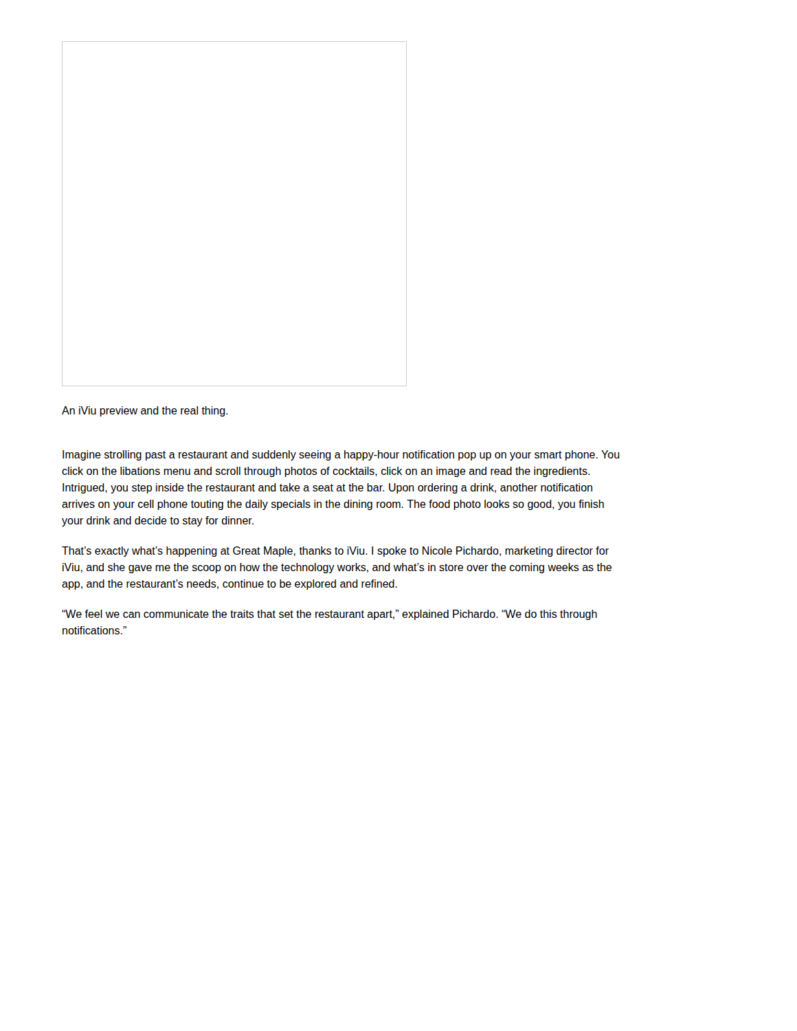An iViu preview and the real thing.
Imagine strolling past a restaurant and suddenly seeing a happy-hour notification pop up on your smart phone. You click on the libations menu and scroll through photos of cocktails, click on an image and read the ingredients. Intrigued, you step inside the restaurant and take a seat at the bar. Upon ordering a drink, another notification arrives on your cell phone touting the daily specials in the dining room. The food photo looks so good, you finish your drink and decide to stay for dinner.
That’s exactly what’s happening at Great Maple, thanks to iViu. I spoke to Nicole Pichardo, marketing director for iViu, and she gave me the scoop on how the technology works, and what’s in store over the coming weeks as the app, and the restaurant’s needs, continue to be explored and refined.
“We feel we can communicate the traits that set the restaurant apart,” explained Pichardo. “We do this through notifications.”